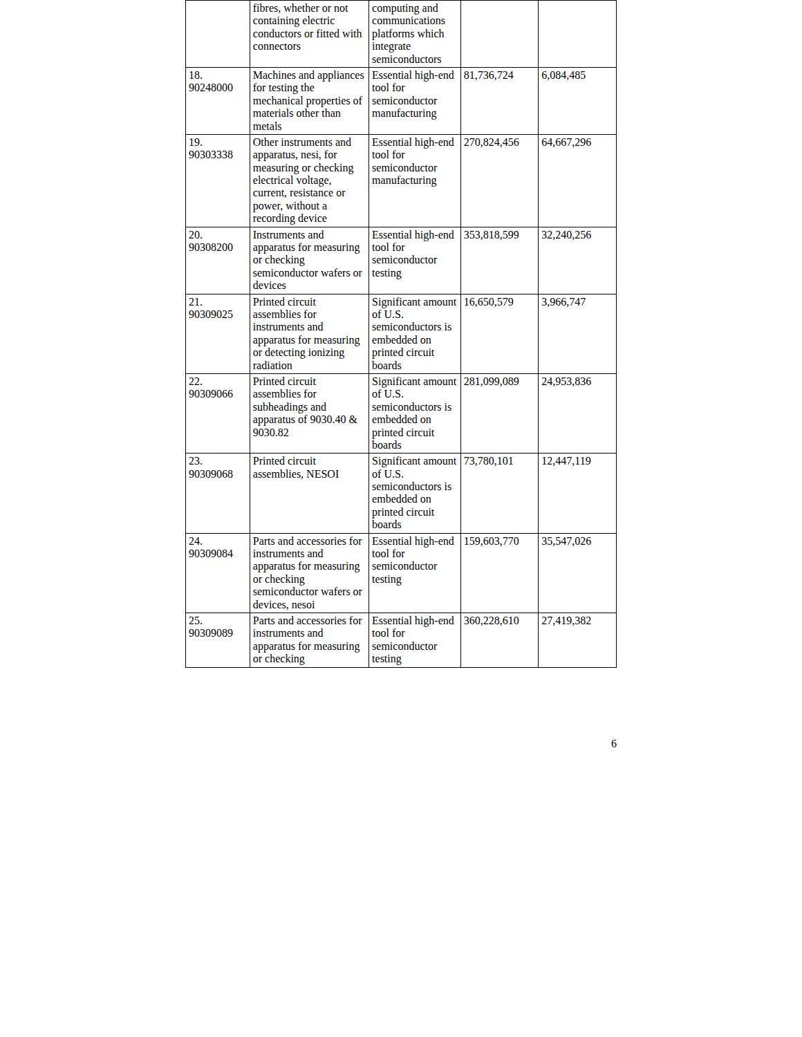| | fibres, whether or not containing electric conductors or fitted with connectors | computing and communications platforms which integrate semiconductors | | |
| 18. 90248000 | Machines and appliances for testing the mechanical properties of materials other than metals | Essential high-end tool for semiconductor manufacturing | 81,736,724 | 6,084,485 |
| 19. 90303338 | Other instruments and apparatus, nesi, for measuring or checking electrical voltage, current, resistance or power, without a recording device | Essential high-end tool for semiconductor manufacturing | 270,824,456 | 64,667,296 |
| 20. 90308200 | Instruments and apparatus for measuring or checking semiconductor wafers or devices | Essential high-end tool for semiconductor testing | 353,818,599 | 32,240,256 |
| 21. 90309025 | Printed circuit assemblies for instruments and apparatus for measuring or detecting ionizing radiation | Significant amount of U.S. semiconductors is embedded on printed circuit boards | 16,650,579 | 3,966,747 |
| 22. 90309066 | Printed circuit assemblies for subheadings and apparatus of 9030.40 & 9030.82 | Significant amount of U.S. semiconductors is embedded on printed circuit boards | 281,099,089 | 24,953,836 |
| 23. 90309068 | Printed circuit assemblies, NESOI | Significant amount of U.S. semiconductors is embedded on printed circuit boards | 73,780,101 | 12,447,119 |
| 24. 90309084 | Parts and accessories for instruments and apparatus for measuring or checking semiconductor wafers or devices, nesoi | Essential high-end tool for semiconductor testing | 159,603,770 | 35,547,026 |
| 25. 90309089 | Parts and accessories for instruments and apparatus for measuring or checking | Essential high-end tool for semiconductor testing | 360,228,610 | 27,419,382 |
6